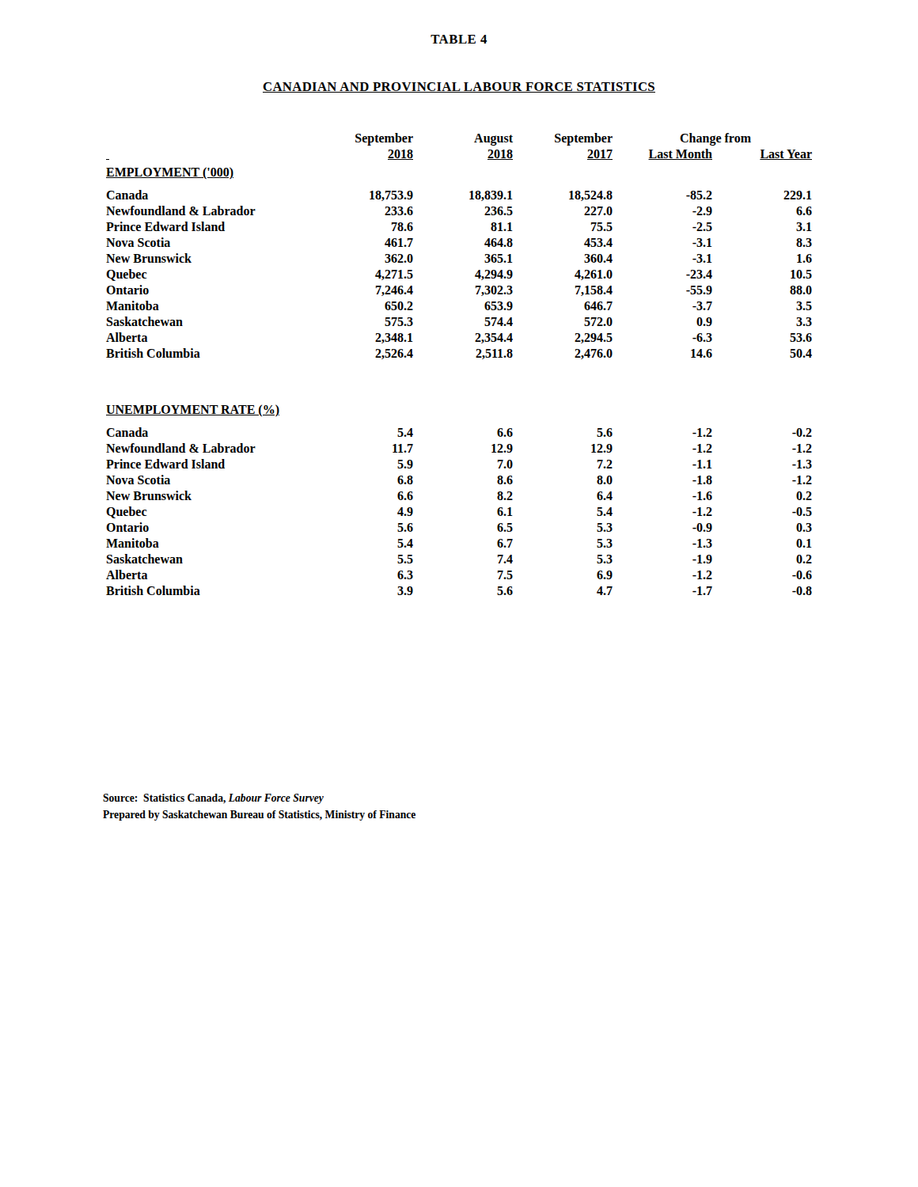TABLE 4
CANADIAN AND PROVINCIAL LABOUR FORCE STATISTICS
| | September | August | September | Change from |
| --- | --- | --- | --- | --- |
| | 2018 | 2018 | 2017 | Last Month | Last Year |
| EMPLOYMENT ('000) |
| Canada | 18,753.9 | 18,839.1 | 18,524.8 | -85.2 | 229.1 |
| Newfoundland & Labrador | 233.6 | 236.5 | 227.0 | -2.9 | 6.6 |
| Prince Edward Island | 78.6 | 81.1 | 75.5 | -2.5 | 3.1 |
| Nova Scotia | 461.7 | 464.8 | 453.4 | -3.1 | 8.3 |
| New Brunswick | 362.0 | 365.1 | 360.4 | -3.1 | 1.6 |
| Quebec | 4,271.5 | 4,294.9 | 4,261.0 | -23.4 | 10.5 |
| Ontario | 7,246.4 | 7,302.3 | 7,158.4 | -55.9 | 88.0 |
| Manitoba | 650.2 | 653.9 | 646.7 | -3.7 | 3.5 |
| Saskatchewan | 575.3 | 574.4 | 572.0 | 0.9 | 3.3 |
| Alberta | 2,348.1 | 2,354.4 | 2,294.5 | -6.3 | 53.6 |
| British Columbia | 2,526.4 | 2,511.8 | 2,476.0 | 14.6 | 50.4 |
| UNEMPLOYMENT RATE (%) |
| Canada | 5.4 | 6.6 | 5.6 | -1.2 | -0.2 |
| Newfoundland & Labrador | 11.7 | 12.9 | 12.9 | -1.2 | -1.2 |
| Prince Edward Island | 5.9 | 7.0 | 7.2 | -1.1 | -1.3 |
| Nova Scotia | 6.8 | 8.6 | 8.0 | -1.8 | -1.2 |
| New Brunswick | 6.6 | 8.2 | 6.4 | -1.6 | 0.2 |
| Quebec | 4.9 | 6.1 | 5.4 | -1.2 | -0.5 |
| Ontario | 5.6 | 6.5 | 5.3 | -0.9 | 0.3 |
| Manitoba | 5.4 | 6.7 | 5.3 | -1.3 | 0.1 |
| Saskatchewan | 5.5 | 7.4 | 5.3 | -1.9 | 0.2 |
| Alberta | 6.3 | 7.5 | 6.9 | -1.2 | -0.6 |
| British Columbia | 3.9 | 5.6 | 4.7 | -1.7 | -0.8 |
Source: Statistics Canada, Labour Force Survey
Prepared by Saskatchewan Bureau of Statistics, Ministry of Finance